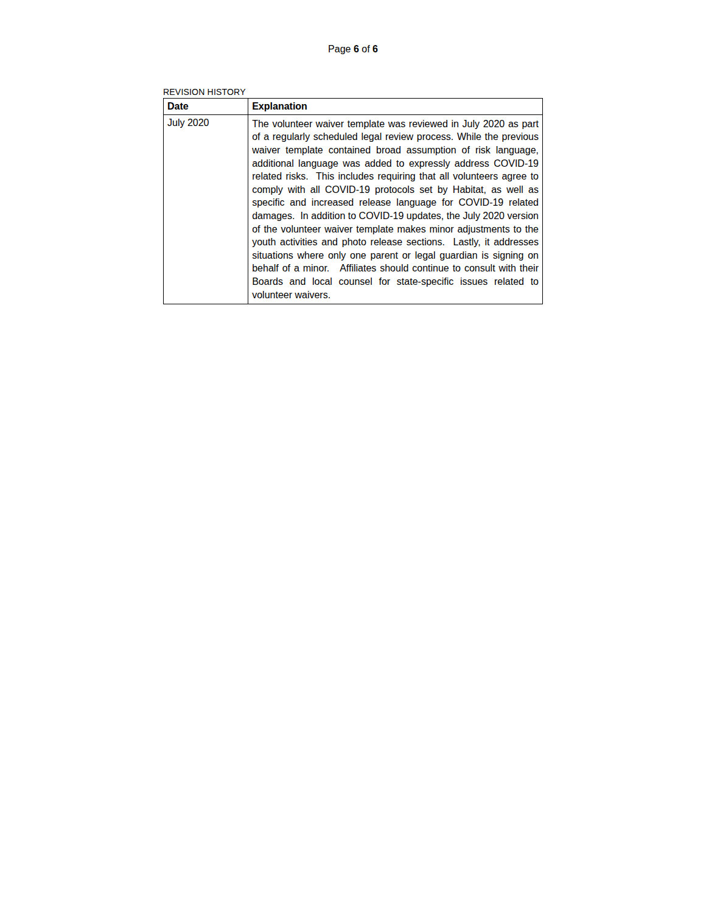Page 6 of 6
REVISION HISTORY
| Date | Explanation |
| --- | --- |
| July 2020 | The volunteer waiver template was reviewed in July 2020 as part of a regularly scheduled legal review process. While the previous waiver template contained broad assumption of risk language, additional language was added to expressly address COVID-19 related risks. This includes requiring that all volunteers agree to comply with all COVID-19 protocols set by Habitat, as well as specific and increased release language for COVID-19 related damages. In addition to COVID-19 updates, the July 2020 version of the volunteer waiver template makes minor adjustments to the youth activities and photo release sections. Lastly, it addresses situations where only one parent or legal guardian is signing on behalf of a minor. Affiliates should continue to consult with their Boards and local counsel for state-specific issues related to volunteer waivers. |